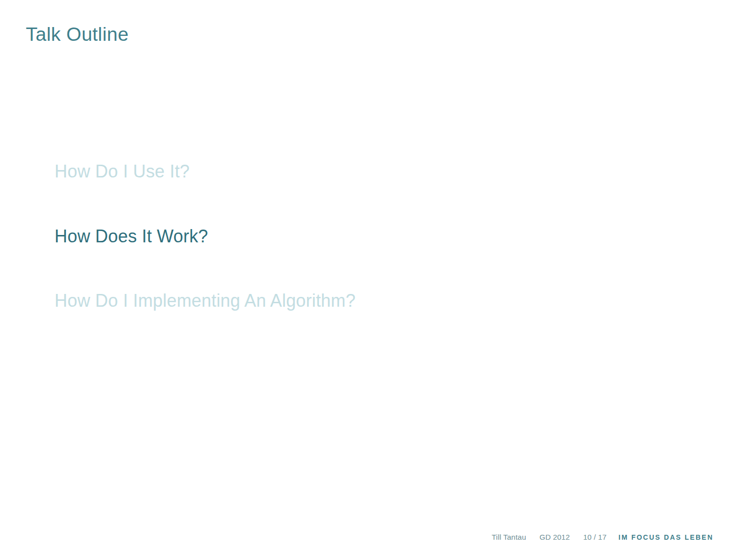Talk Outline
How Do I Use It?
How Does It Work?
How Do I Implementing An Algorithm?
Till Tantau GD 2012 10 / 17
Im Focus das Leben